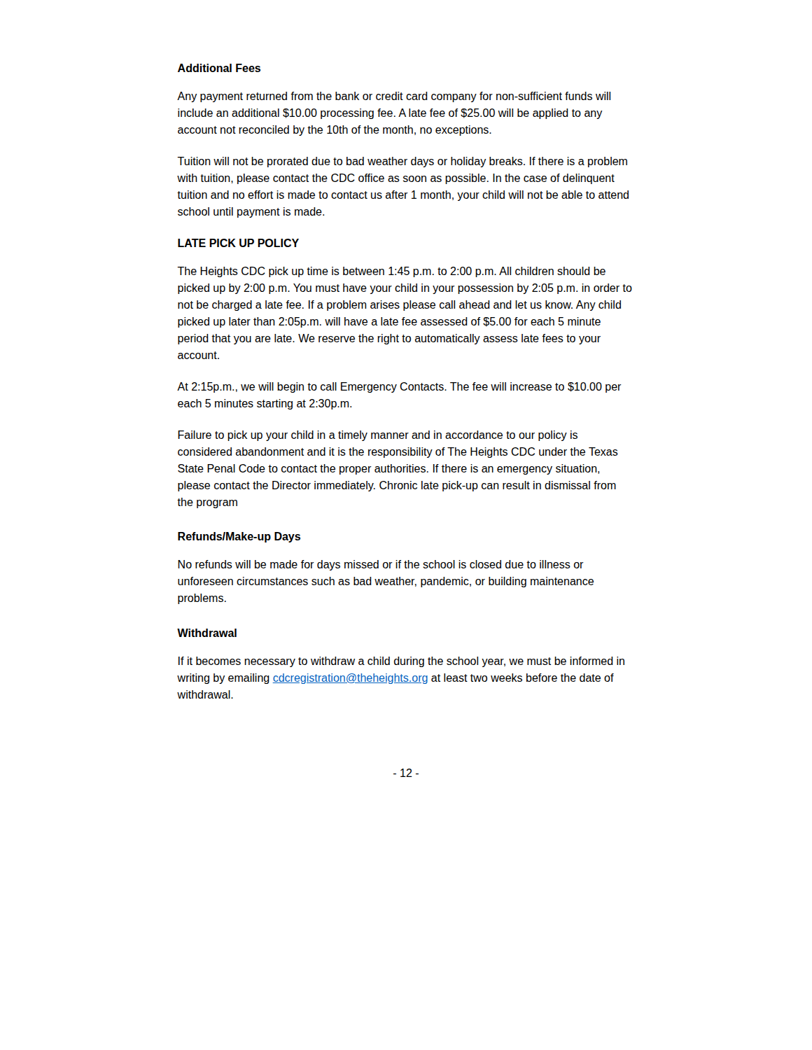Additional Fees
Any payment returned from the bank or credit card company for non-sufficient funds will include an additional $10.00 processing fee. A late fee of $25.00 will be applied to any account not reconciled by the 10th of the month, no exceptions.
Tuition will not be prorated due to bad weather days or holiday breaks. If there is a problem with tuition, please contact the CDC office as soon as possible. In the case of delinquent tuition and no effort is made to contact us after 1 month, your child will not be able to attend school until payment is made.
LATE PICK UP POLICY
The Heights CDC pick up time is between 1:45 p.m. to 2:00 p.m. All children should be picked up by 2:00 p.m. You must have your child in your possession by 2:05 p.m. in order to not be charged a late fee. If a problem arises please call ahead and let us know. Any child picked up later than 2:05p.m. will have a late fee assessed of $5.00 for each 5 minute period that you are late. We reserve the right to automatically assess late fees to your account.
At 2:15p.m., we will begin to call Emergency Contacts. The fee will increase to $10.00 per each 5 minutes starting at 2:30p.m.
Failure to pick up your child in a timely manner and in accordance to our policy is considered abandonment and it is the responsibility of The Heights CDC under the Texas State Penal Code to contact the proper authorities. If there is an emergency situation, please contact the Director immediately. Chronic late pick-up can result in dismissal from the program
Refunds/Make-up Days
No refunds will be made for days missed or if the school is closed due to illness or unforeseen circumstances such as bad weather, pandemic, or building maintenance problems.
Withdrawal
If it becomes necessary to withdraw a child during the school year, we must be informed in writing by emailing cdcregistration@theheights.org at least two weeks before the date of withdrawal.
- 12 -